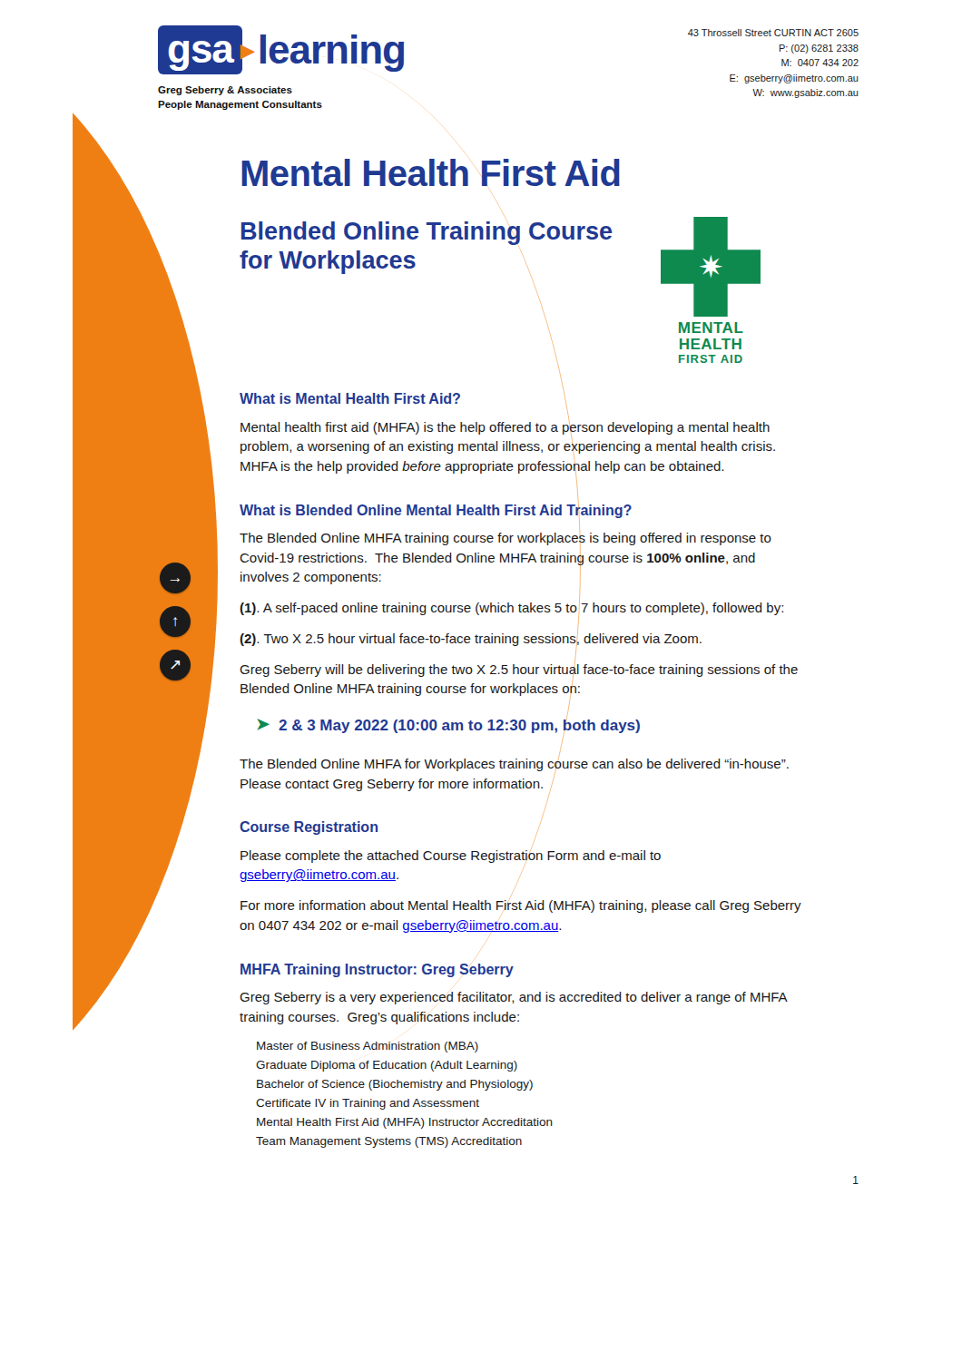→
↑
↗
gsa▸learning
Greg Seberry & Associates
People Management Consultants
43 Throssell Street CURTIN ACT 2605
P: (02) 6281 2338
M: 0407 434 202
E: gseberry@iimetro.com.au
W: www.gsabiz.com.au
Mental Health First Aid
Blended Online Training Course for Workplaces
✷
MENTAL
HEALTHFIRST AID
What is Mental Health First Aid?
Mental health first aid (MHFA) is the help offered to a person developing a mental health problem, a worsening of an existing mental illness, or experiencing a mental health crisis. MHFA is the help provided before appropriate professional help can be obtained.
What is Blended Online Mental Health First Aid Training?
The Blended Online MHFA training course for workplaces is being offered in response to Covid-19 restrictions. The Blended Online MHFA training course is 100% online, and involves 2 components:
(1). A self-paced online training course (which takes 5 to 7 hours to complete), followed by:
(2). Two X 2.5 hour virtual face-to-face training sessions, delivered via Zoom.
Greg Seberry will be delivering the two X 2.5 hour virtual face-to-face training sessions of the Blended Online MHFA training course for workplaces on:
➤ 2 & 3 May 2022 (10:00 am to 12:30 pm, both days)
The Blended Online MHFA for Workplaces training course can also be delivered “in-house”. Please contact Greg Seberry for more information.
Course Registration
Please complete the attached Course Registration Form and e-mail to gseberry@iimetro.com.au.
For more information about Mental Health First Aid (MHFA) training, please call Greg Seberry on 0407 434 202 or e-mail gseberry@iimetro.com.au.
MHFA Training Instructor: Greg Seberry
Greg Seberry is a very experienced facilitator, and is accredited to deliver a range of MHFA training courses. Greg’s qualifications include:
Master of Business Administration (MBA)
Graduate Diploma of Education (Adult Learning)
Bachelor of Science (Biochemistry and Physiology)
Certificate IV in Training and Assessment
Mental Health First Aid (MHFA) Instructor Accreditation
Team Management Systems (TMS) Accreditation
1